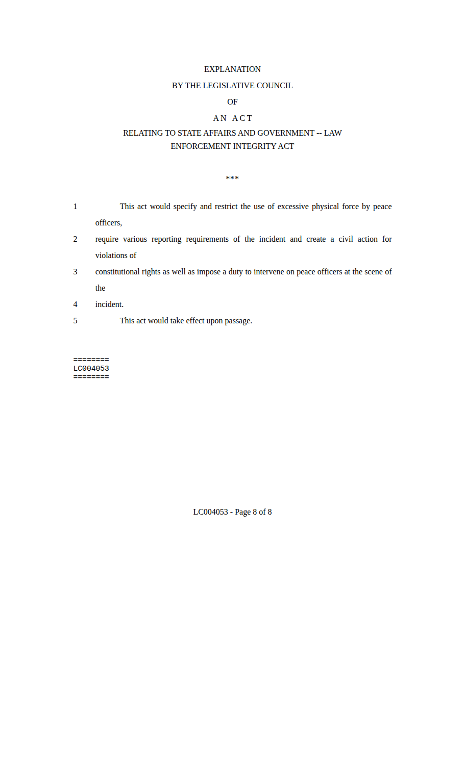EXPLANATION
BY THE LEGISLATIVE COUNCIL
OF
A N A C T
RELATING TO STATE AFFAIRS AND GOVERNMENT -- LAW ENFORCEMENT INTEGRITY ACT
***
| 1 | This act would specify and restrict the use of excessive physical force by peace officers, |
| 2 | require various reporting requirements of the incident and create a civil action for violations of |
| 3 | constitutional rights as well as impose a duty to intervene on peace officers at the scene of the |
| 4 | incident. |
| 5 | This act would take effect upon passage. |
========
LC004053
========
LC004053 - Page 8 of 8